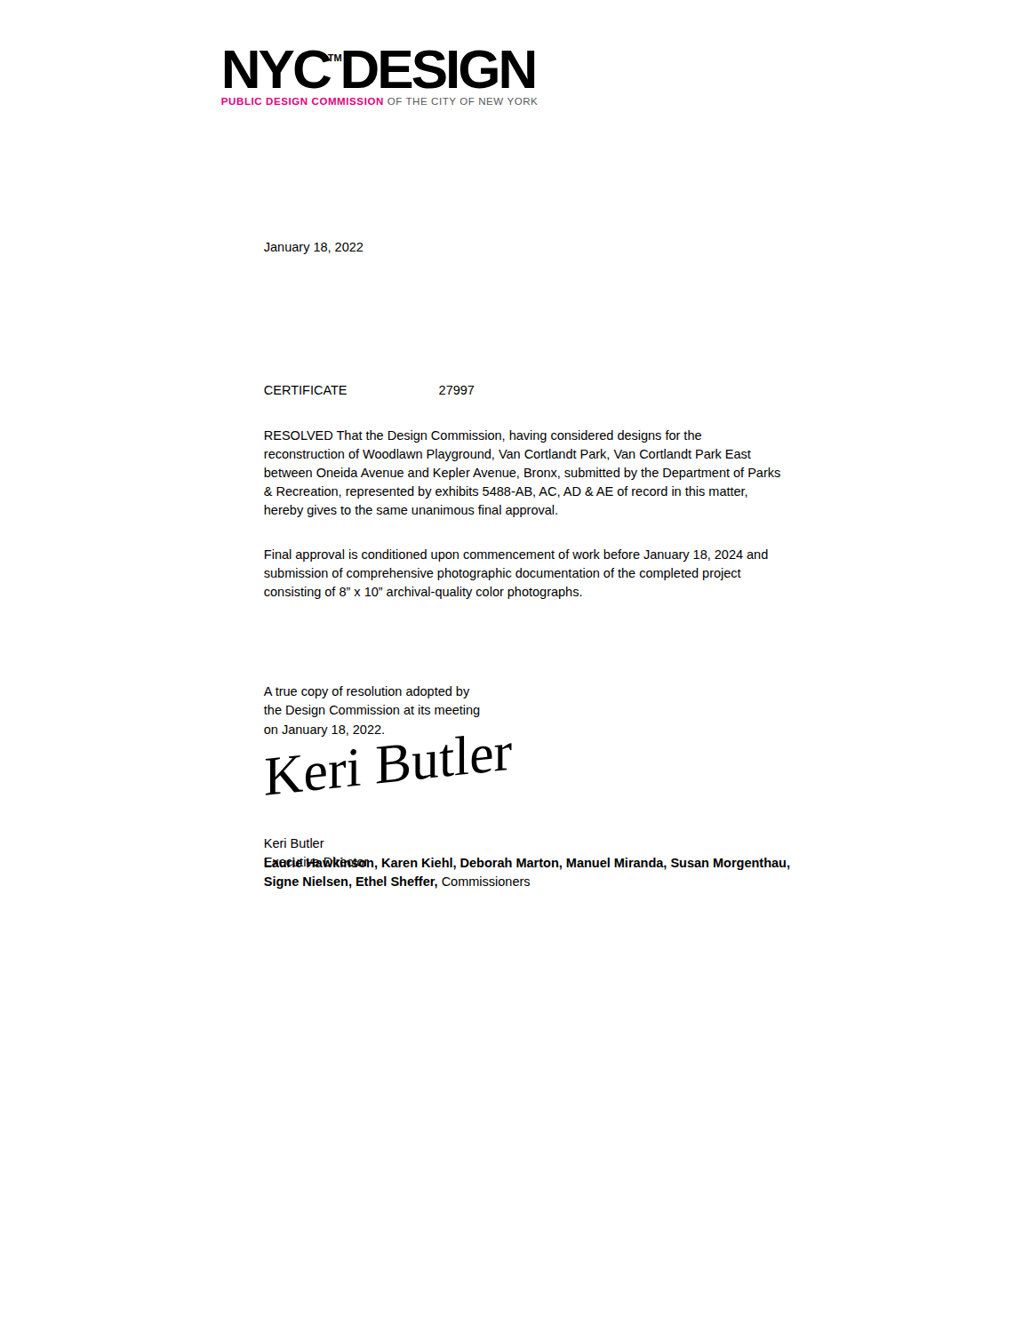NYC TM DESIGN
PUBLIC DESIGN COMMISSION OF THE CITY OF NEW YORK
January 18, 2022
CERTIFICATE27997
RESOLVED That the Design Commission, having considered designs for the reconstruction of Woodlawn Playground, Van Cortlandt Park, Van Cortlandt Park East between Oneida Avenue and Kepler Avenue, Bronx, submitted by the Department of Parks & Recreation, represented by exhibits 5488-AB, AC, AD & AE of record in this matter, hereby gives to the same unanimous final approval.
Final approval is conditioned upon commencement of work before January 18, 2024 and submission of comprehensive photographic documentation of the completed project consisting of 8” x 10” archival-quality color photographs.
A true copy of resolution adopted by
the Design Commission at its meeting
on January 18, 2022.
Keri Butler
Keri Butler
Executive Director
Laurie Hawkinson, Karen Kiehl, Deborah Marton, Manuel Miranda, Susan Morgenthau, Signe Nielsen, Ethel Sheffer, Commissioners